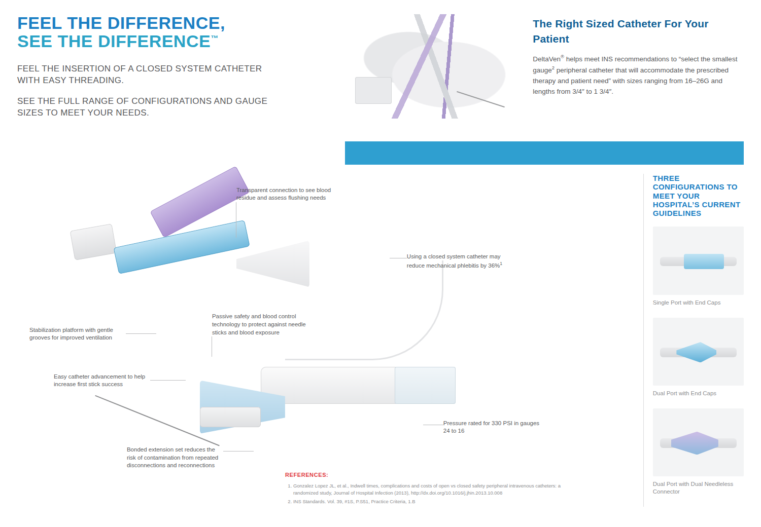Feel the Difference, See the Difference™
Feel the insertion of a closed system catheter with easy threading.
See the full range of configurations and gauge sizes to meet your needs.
The Right Sized Catheter For Your Patient
DeltaVen® helps meet INS recommendations to “select the smallest gauge2 peripheral catheter that will accommodate the prescribed therapy and patient need” with sizes ranging from 16–26G and lengths from 3/4″ to 1 3/4″.
Transparent connection to see blood residue and assess flushing needs
Using a closed system catheter may reduce mechanical phlebitis by 36%1
Passive safety and blood control technology to protect against needle sticks and blood exposure
Stabilization platform with gentle grooves for improved ventilation
Easy catheter advancement to help increase first stick success
Bonded extension set reduces the risk of contamination from repeated disconnections and reconnections
Pressure rated for 330 PSI in gauges 24 to 16
References:
Gonzalez Lopez JL, et al., Indwell times, complications and costs of open vs closed safety peripheral intravenous catheters: a randomized study, Journal of Hospital Infection (2013), http://dx.doi.org/10.1016/j.jhin.2013.10.008
INS Standards. Vol. 39, #1S, P.S51, Practice Criteria, 1.B
Three Configurations to Meet Your Hospital’s Current Guidelines
Single Port with End Caps
Dual Port with End Caps
Dual Port with Dual Needleless Connector